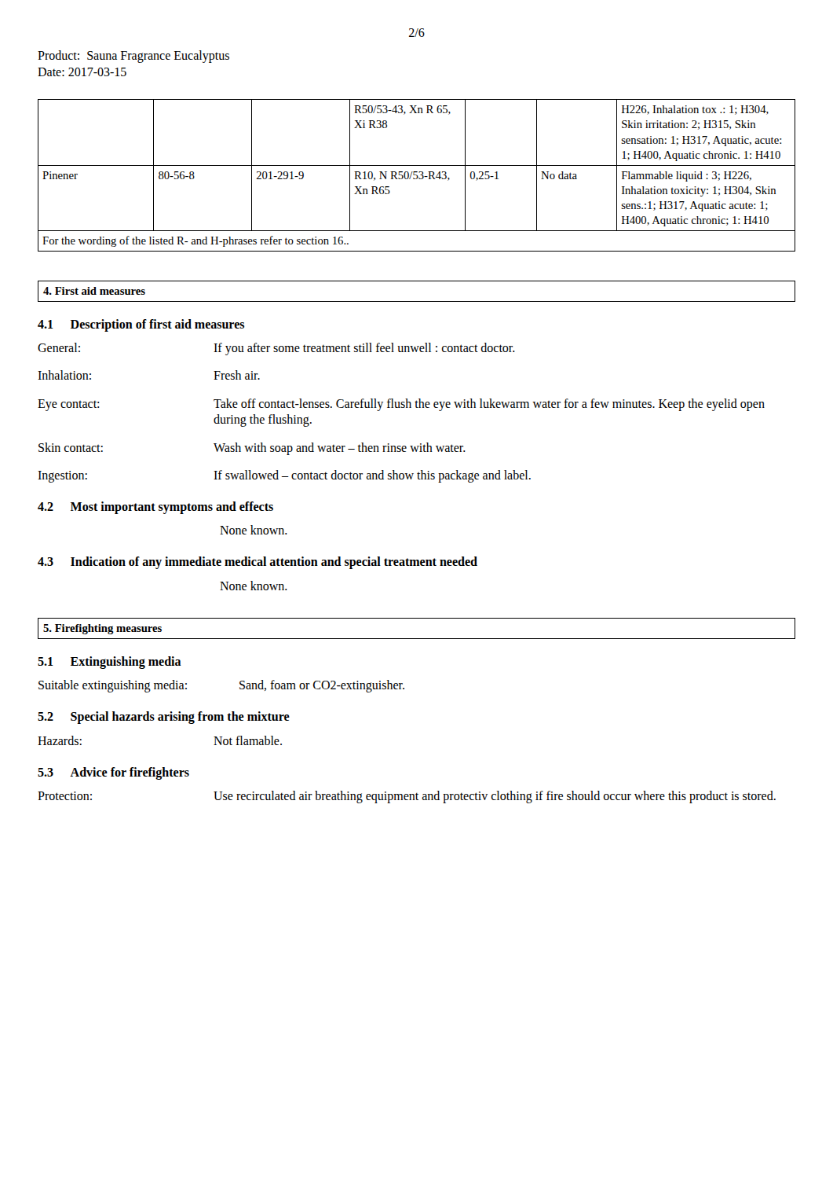2/6
Product: Sauna Fragrance Eucalyptus
Date: 2017-03-15
| | | | R50/53-43, Xn R 65, Xi R38 | | | H226, Inhalation tox .: 1; H304, Skin irritation: 2; H315, Skin sensation: 1; H317, Aquatic, acute: 1; H400, Aquatic chronic. 1: H410 |
| Pinener | 80-56-8 | 201-291-9 | R10, N R50/53-R43, Xn R65 | 0,25-1 | No data | Flammable liquid : 3; H226, Inhalation toxicity: 1; H304, Skin sens.:1; H317, Aquatic acute: 1; H400, Aquatic chronic; 1: H410 |
| For the wording of the listed R- and H-phrases refer to section 16.. |
4. First aid measures
4.1 Description of first aid measures
General:
If you after some treatment still feel unwell : contact doctor.
Inhalation:
Fresh air.
Eye contact:
Take off contact-lenses. Carefully flush the eye with lukewarm water for a few minutes. Keep the eyelid open during the flushing.
Skin contact:
Wash with soap and water – then rinse with water.
Ingestion:
If swallowed – contact doctor and show this package and label.
4.2 Most important symptoms and effects
None known.
4.3 Indication of any immediate medical attention and special treatment needed
None known.
5. Firefighting measures
5.1 Extinguishing media
Suitable extinguishing media: Sand, foam or CO2-extinguisher.
5.2 Special hazards arising from the mixture
Hazards:
Not flamable.
5.3 Advice for firefighters
Protection:
Use recirculated air breathing equipment and protectiv clothing if fire should occur where this product is stored.